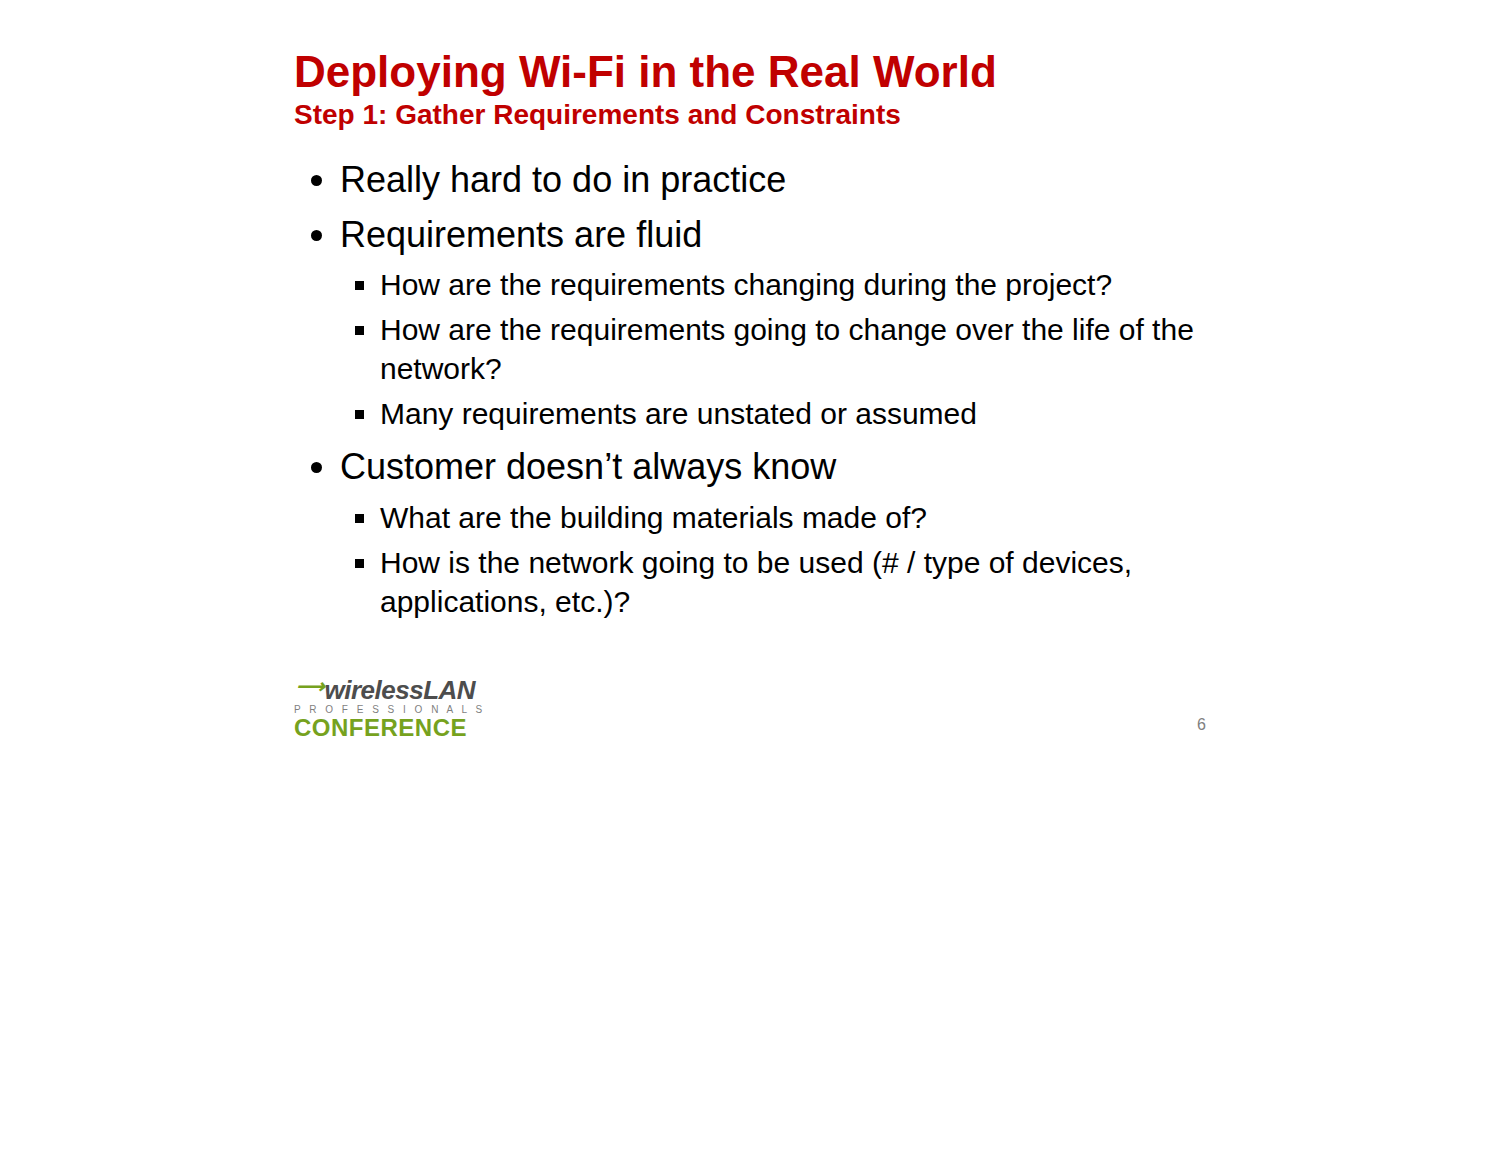Deploying Wi-Fi in the Real World
Step 1: Gather Requirements and Constraints
Really hard to do in practice
Requirements are fluid
How are the requirements changing during the project?
How are the requirements going to change over the life of the network?
Many requirements are unstated or assumed
Customer doesn’t always know
What are the building materials made of?
How is the network going to be used (# / type of devices, applications, etc.)?
⟶wirelessLAN
P R O F E S S I O N A L S
CONFERENCE
6